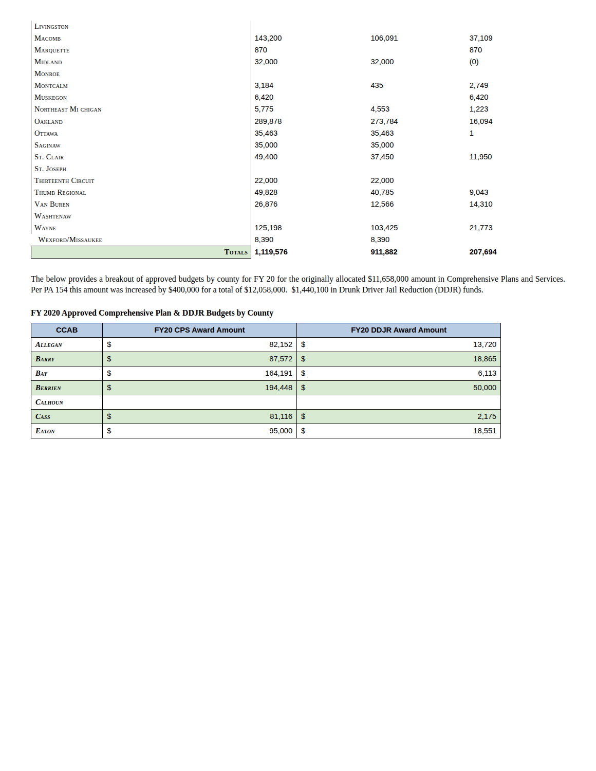| Livingston | | | | |
| Macomb | | 143,200 | 106,091 | 37,109 |
| Marquette | | 870 | | 870 |
| Midland | | 32,000 | 32,000 | (0) |
| Monroe | | | | |
| Montcalm | | 3,184 | 435 | 2,749 |
| Muskegon | | 6,420 | | 6,420 |
| Northeast Mi chigan | | 5,775 | 4,553 | 1,223 |
| Oakland | | 289,878 | 273,784 | 16,094 |
| Ottawa | | 35,463 | 35,463 | 1 |
| Saginaw | | 35,000 | 35,000 | |
| St. Clair | | 49,400 | 37,450 | 11,950 |
| St. Joseph | | | | |
| Thirteenth Circuit | | 22,000 | 22,000 | |
| Thumb Regional | | 49,828 | 40,785 | 9,043 |
| Van Buren | | 26,876 | 12,566 | 14,310 |
| Washtenaw | | | | |
| Wayne | | 125,198 | 103,425 | 21,773 |
| Wexford/Missaukee | | 8,390 | 8,390 | |
| Totals | | 1,119,576 | 911,882 | 207,694 |
The below provides a breakout of approved budgets by county for FY 20 for the originally allocated $11,658,000 amount in Comprehensive Plans and Services. Per PA 154 this amount was increased by $400,000 for a total of $12,058,000. $1,440,100 in Drunk Driver Jail Reduction (DDJR) funds.
FY 2020 Approved Comprehensive Plan & DDJR Budgets by County
| CCAB | FY20 CPS Award Amount | FY20 DDJR Award Amount |
| --- | --- | --- |
| Allegan | $ 82,152 | $ 13,720 |
| Barry | $ 87,572 | $ 18,865 |
| Bay | $ 164,191 | $ 6,113 |
| Berrien | $ 194,448 | $ 50,000 |
| Calhoun | | |
| Cass | $ 81,116 | $ 2,175 |
| Eaton | $ 95,000 | $ 18,551 |